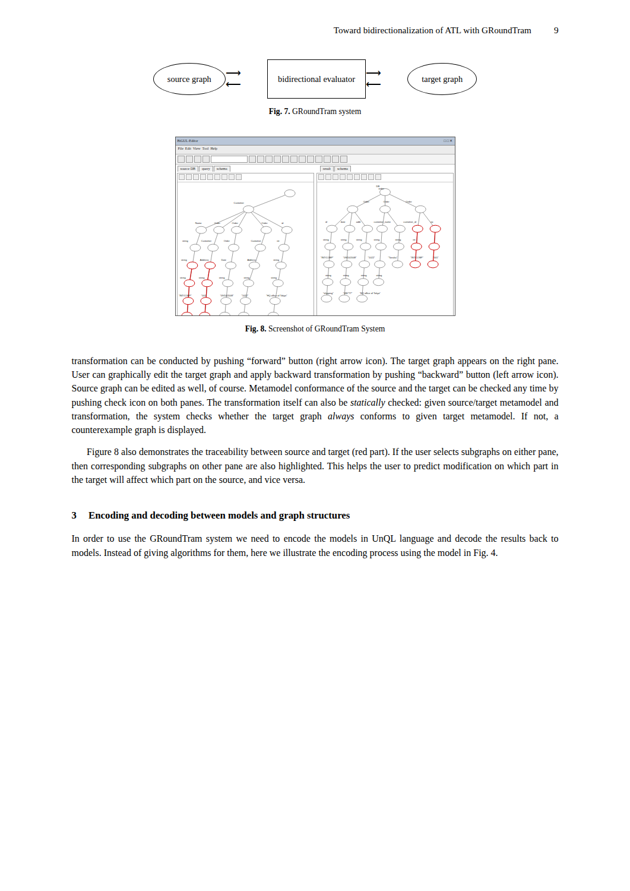Toward bidirectionalization of ATL with GRoundTram 9
source graph
⟶ ⟵
bidirectional evaluator
⟶ ⟵
target graph
Fig. 7. GRoundTram system
BiGUL-Editor□ □ ✕
File Edit View Tool Help
source DB query schema result schema
Customer Name Order Order Order id string Customer Order Customer int string Address Date Address string string string string string string "INT/COBP" "001" "09/10/2008" "1022" "HQ office of Tokyo"
DB order Order Order Order id date addr customer_name customer_id no string string string string string int "INT/COBP" "09/10/2008" "1022" "Tanaka" "INT/COBP" "001" string string string string "shipping" "080*77" "HQ office of Tokyo"
Fig. 8. Screenshot of GRoundTram System
transformation can be conducted by pushing “forward” button (right arrow icon). The target graph appears on the right pane. User can graphically edit the target graph and apply backward transformation by pushing “backward” button (left arrow icon). Source graph can be edited as well, of course. Metamodel conformance of the source and the target can be checked any time by pushing check icon on both panes. The transformation itself can also be statically checked: given source/target metamodel and transformation, the system checks whether the target graph always conforms to given target metamodel. If not, a counterexample graph is displayed.
Figure 8 also demonstrates the traceability between source and target (red part). If the user selects subgraphs on either pane, then corresponding subgraphs on other pane are also highlighted. This helps the user to predict modification on which part in the target will affect which part on the source, and vice versa.
3 Encoding and decoding between models and graph structures
In order to use the GRoundTram system we need to encode the models in UnQL language and decode the results back to models. Instead of giving algorithms for them, here we illustrate the encoding process using the model in Fig. 4.